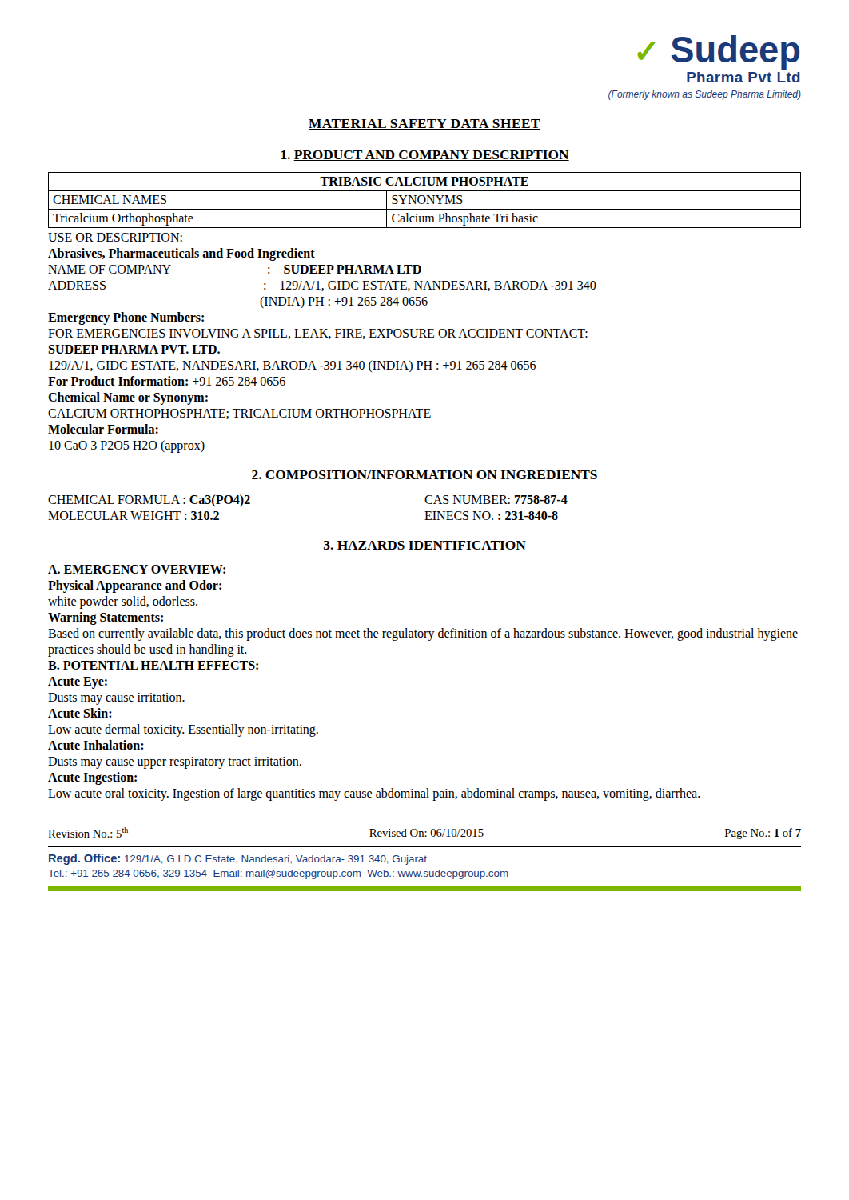✓ Sudeep
Pharma Pvt Ltd
(Formerly known as Sudeep Pharma Limited)
MATERIAL SAFETY DATA SHEET
1. PRODUCT AND COMPANY DESCRIPTION
| TRIBASIC CALCIUM PHOSPHATE |
| --- |
| CHEMICAL NAMES | SYNONYMS |
| Tricalcium Orthophosphate | Calcium Phosphate Tri basic |
USE OR DESCRIPTION:
Abrasives, Pharmaceuticals and Food Ingredient
NAME OF COMPANY : SUDEEP PHARMA LTD
ADDRESS : 129/A/1, GIDC ESTATE, NANDESARI, BARODA -391 340
(INDIA) PH : +91 265 284 0656
Emergency Phone Numbers:
FOR EMERGENCIES INVOLVING A SPILL, LEAK, FIRE, EXPOSURE OR ACCIDENT CONTACT:
SUDEEP PHARMA PVT. LTD.
129/A/1, GIDC ESTATE, NANDESARI, BARODA -391 340 (INDIA) PH : +91 265 284 0656
For Product Information: +91 265 284 0656
Chemical Name or Synonym:
CALCIUM ORTHOPHOSPHATE; TRICALCIUM ORTHOPHOSPHATE
Molecular Formula:
10 CaO 3 P2O5 H2O (approx)
2. COMPOSITION/INFORMATION ON INGREDIENTS
| CHEMICAL FORMULA : Ca3(PO4)2 | CAS NUMBER: 7758-87-4 |
| MOLECULAR WEIGHT : 310.2 | EINECS NO. : 231-840-8 |
3. HAZARDS IDENTIFICATION
A. EMERGENCY OVERVIEW:
Physical Appearance and Odor:
white powder solid, odorless.
Warning Statements:
Based on currently available data, this product does not meet the regulatory definition of a hazardous substance. However, good industrial hygiene practices should be used in handling it.
B. POTENTIAL HEALTH EFFECTS:
Acute Eye:
Dusts may cause irritation.
Acute Skin:
Low acute dermal toxicity. Essentially non-irritating.
Acute Inhalation:
Dusts may cause upper respiratory tract irritation.
Acute Ingestion:
Low acute oral toxicity. Ingestion of large quantities may cause abdominal pain, abdominal cramps, nausea, vomiting, diarrhea.
Revision No.: 5th Revised On: 06/10/2015 Page No.: 1 of 7
Regd. Office: 129/1/A, G I D C Estate, Nandesari, Vadodara- 391 340, Gujarat
Tel.: +91 265 284 0656, 329 1354 Email: mail@sudeepgroup.com Web.: www.sudeepgroup.com